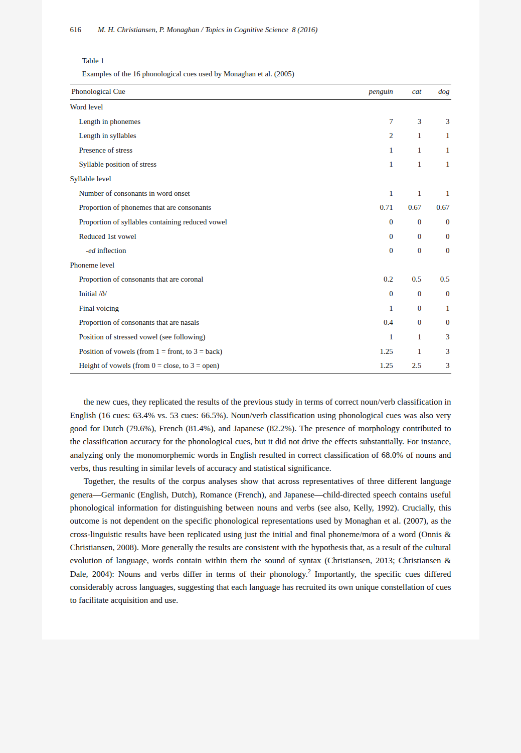616 M. H. Christiansen, P. Monaghan / Topics in Cognitive Science 8 (2016)
Table 1
Examples of the 16 phonological cues used by Monaghan et al. (2005)
| Phonological Cue | penguin | cat | dog |
| --- | --- | --- | --- |
| Word level | | | |
| Length in phonemes | 7 | 3 | 3 |
| Length in syllables | 2 | 1 | 1 |
| Presence of stress | 1 | 1 | 1 |
| Syllable position of stress | 1 | 1 | 1 |
| Syllable level | | | |
| Number of consonants in word onset | 1 | 1 | 1 |
| Proportion of phonemes that are consonants | 0.71 | 0.67 | 0.67 |
| Proportion of syllables containing reduced vowel | 0 | 0 | 0 |
| Reduced 1st vowel | 0 | 0 | 0 |
| -ed inflection | 0 | 0 | 0 |
| Phoneme level | | | |
| Proportion of consonants that are coronal | 0.2 | 0.5 | 0.5 |
| Initial /ð/ | 0 | 0 | 0 |
| Final voicing | 1 | 0 | 1 |
| Proportion of consonants that are nasals | 0.4 | 0 | 0 |
| Position of stressed vowel (see following) | 1 | 1 | 3 |
| Position of vowels (from 1 = front, to 3 = back) | 1.25 | 1 | 3 |
| Height of vowels (from 0 = close, to 3 = open) | 1.25 | 2.5 | 3 |
the new cues, they replicated the results of the previous study in terms of correct noun/verb classification in English (16 cues: 63.4% vs. 53 cues: 66.5%). Noun/verb classification using phonological cues was also very good for Dutch (79.6%), French (81.4%), and Japanese (82.2%). The presence of morphology contributed to the classification accuracy for the phonological cues, but it did not drive the effects substantially. For instance, analyzing only the monomorphemic words in English resulted in correct classification of 68.0% of nouns and verbs, thus resulting in similar levels of accuracy and statistical significance.
Together, the results of the corpus analyses show that across representatives of three different language genera—Germanic (English, Dutch), Romance (French), and Japanese—child-directed speech contains useful phonological information for distinguishing between nouns and verbs (see also, Kelly, 1992). Crucially, this outcome is not dependent on the specific phonological representations used by Monaghan et al. (2007), as the cross-linguistic results have been replicated using just the initial and final phoneme/mora of a word (Onnis & Christiansen, 2008). More generally the results are consistent with the hypothesis that, as a result of the cultural evolution of language, words contain within them the sound of syntax (Christiansen, 2013; Christiansen & Dale, 2004): Nouns and verbs differ in terms of their phonology.2 Importantly, the specific cues differed considerably across languages, suggesting that each language has recruited its own unique constellation of cues to facilitate acquisition and use.